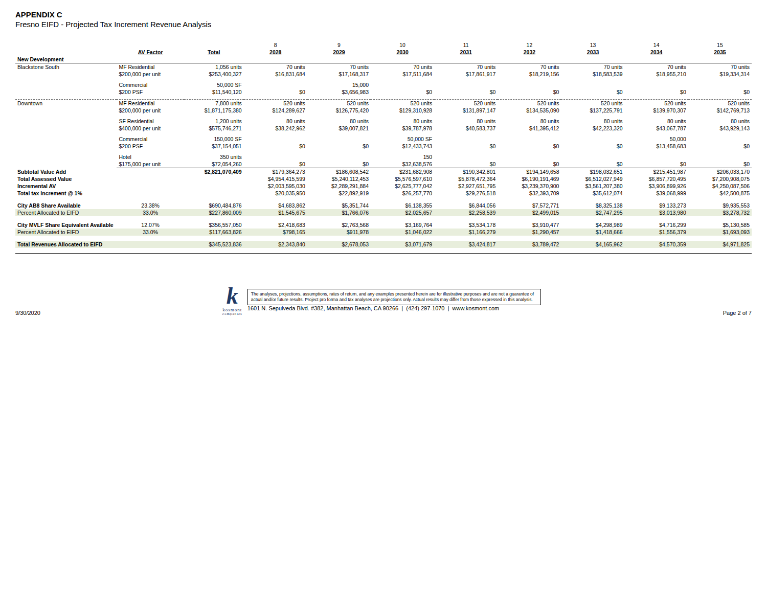APPENDIX C
Fresno EIFD - Projected Tax Increment Revenue Analysis
| | | | 8 | 9 | 10 | 11 | 12 | 13 | 14 | 15 |
| --- | --- | --- | --- | --- | --- | --- | --- | --- | --- | --- |
| | AV Factor | Total | 2028 | 2029 | 2030 | 2031 | 2032 | 2033 | 2034 | 2035 |
| New Development | | | | | | | | | | |
| Blackstone South | MF Residential | 1,056 units | 70 units | 70 units | 70 units | 70 units | 70 units | 70 units | 70 units | 70 units |
| | $200,000 per unit | $253,400,327 | $16,831,684 | $17,168,317 | $17,511,684 | $17,861,917 | $18,219,156 | $18,583,539 | $18,955,210 | $19,334,314 |
| | Commercial | 50,000 SF | | 15,000 | | | | | | |
| | $200 PSF | $11,540,120 | $0 | $3,656,983 | $0 | $0 | $0 | $0 | $0 | $0 |
| Downtown | MF Residential | 7,800 units | 520 units | 520 units | 520 units | 520 units | 520 units | 520 units | 520 units | 520 units |
| | $200,000 per unit | $1,871,175,380 | $124,289,627 | $126,775,420 | $129,310,928 | $131,897,147 | $134,535,090 | $137,225,791 | $139,970,307 | $142,769,713 |
| | SF Residential | 1,200 units | 80 units | 80 units | 80 units | 80 units | 80 units | 80 units | 80 units | 80 units |
| | $400,000 per unit | $575,746,271 | $38,242,962 | $39,007,821 | $39,787,978 | $40,583,737 | $41,395,412 | $42,223,320 | $43,067,787 | $43,929,143 |
| | Commercial | 150,000 SF | | | 50,000 SF | | | | 50,000 | |
| | $200 PSF | $37,154,051 | $0 | $0 | $12,433,743 | $0 | $0 | $0 | $13,458,683 | $0 |
| | Hotel | 350 units | | | 150 | | | | | |
| | $175,000 per unit | $72,054,260 | $0 | $0 | $32,638,576 | $0 | $0 | $0 | $0 | $0 |
| Subtotal Value Add | | $2,821,070,409 | $179,364,273 | $186,608,542 | $231,682,908 | $190,342,801 | $194,149,658 | $198,032,651 | $215,451,987 | $206,033,170 |
| Total Assessed Value | | | $4,954,415,599 | $5,240,112,453 | $5,576,597,610 | $5,878,472,364 | $6,190,191,469 | $6,512,027,949 | $6,857,720,495 | $7,200,908,075 |
| Incremental AV | | | $2,003,595,030 | $2,289,291,884 | $2,625,777,042 | $2,927,651,795 | $3,239,370,900 | $3,561,207,380 | $3,906,899,926 | $4,250,087,506 |
| Total tax increment @ 1% | | | $20,035,950 | $22,892,919 | $26,257,770 | $29,276,518 | $32,393,709 | $35,612,074 | $39,068,999 | $42,500,875 |
| City AB8 Share Available | 23.38% | $690,484,876 | $4,683,862 | $5,351,744 | $6,138,355 | $6,844,056 | $7,572,771 | $8,325,138 | $9,133,273 | $9,935,553 |
| Percent Allocated to EIFD | 33.0% | $227,860,009 | $1,545,675 | $1,766,076 | $2,025,657 | $2,258,539 | $2,499,015 | $2,747,295 | $3,013,980 | $3,278,732 |
| City MVLF Share Equivalent Available | 12.07% | $356,557,050 | $2,418,683 | $2,763,568 | $3,169,764 | $3,534,178 | $3,910,477 | $4,298,989 | $4,716,299 | $5,130,585 |
| Percent Allocated to EIFD | 33.0% | $117,663,826 | $798,165 | $911,978 | $1,046,022 | $1,166,279 | $1,290,457 | $1,418,666 | $1,556,379 | $1,693,093 |
| Total Revenues Allocated to EIFD | | $345,523,836 | $2,343,840 | $2,678,053 | $3,071,679 | $3,424,817 | $3,789,472 | $4,165,962 | $4,570,359 | $4,971,825 |
9/30/2020
k
kosmont
companies
The analyses, projections, assumptions, rates of return, and any examples presented herein are for illustrative purposes and are not a guarantee of actual and/or future results. Project pro forma and tax analyses are projections only. Actual results may differ from those expressed in this analysis.
1601 N. Sepulveda Blvd. #382, Manhattan Beach, CA 90266 | (424) 297-1070 | www.kosmont.com
Page 2 of 7